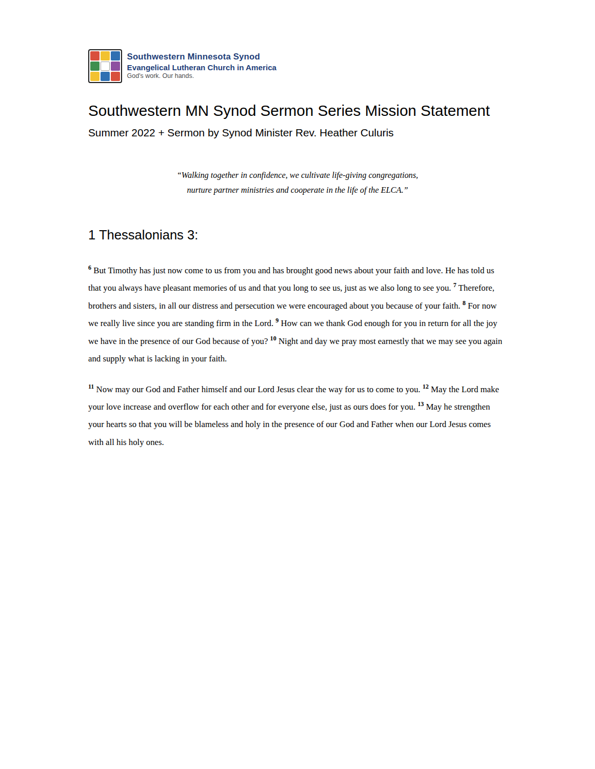Southwestern Minnesota Synod
Evangelical Lutheran Church in America
God's work. Our hands.
Southwestern MN Synod Sermon Series Mission Statement
Summer 2022 + Sermon by Synod Minister Rev. Heather Culuris
“Walking together in confidence, we cultivate life-giving congregations,
nurture partner ministries and cooperate in the life of the ELCA.”
1 Thessalonians 3:
6 But Timothy has just now come to us from you and has brought good news about your faith and love. He has told us that you always have pleasant memories of us and that you long to see us, just as we also long to see you. 7 Therefore, brothers and sisters, in all our distress and persecution we were encouraged about you because of your faith. 8 For now we really live since you are standing firm in the Lord. 9 How can we thank God enough for you in return for all the joy we have in the presence of our God because of you? 10 Night and day we pray most earnestly that we may see you again and supply what is lacking in your faith.
11 Now may our God and Father himself and our Lord Jesus clear the way for us to come to you. 12 May the Lord make your love increase and overflow for each other and for everyone else, just as ours does for you. 13 May he strengthen your hearts so that you will be blameless and holy in the presence of our God and Father when our Lord Jesus comes with all his holy ones.